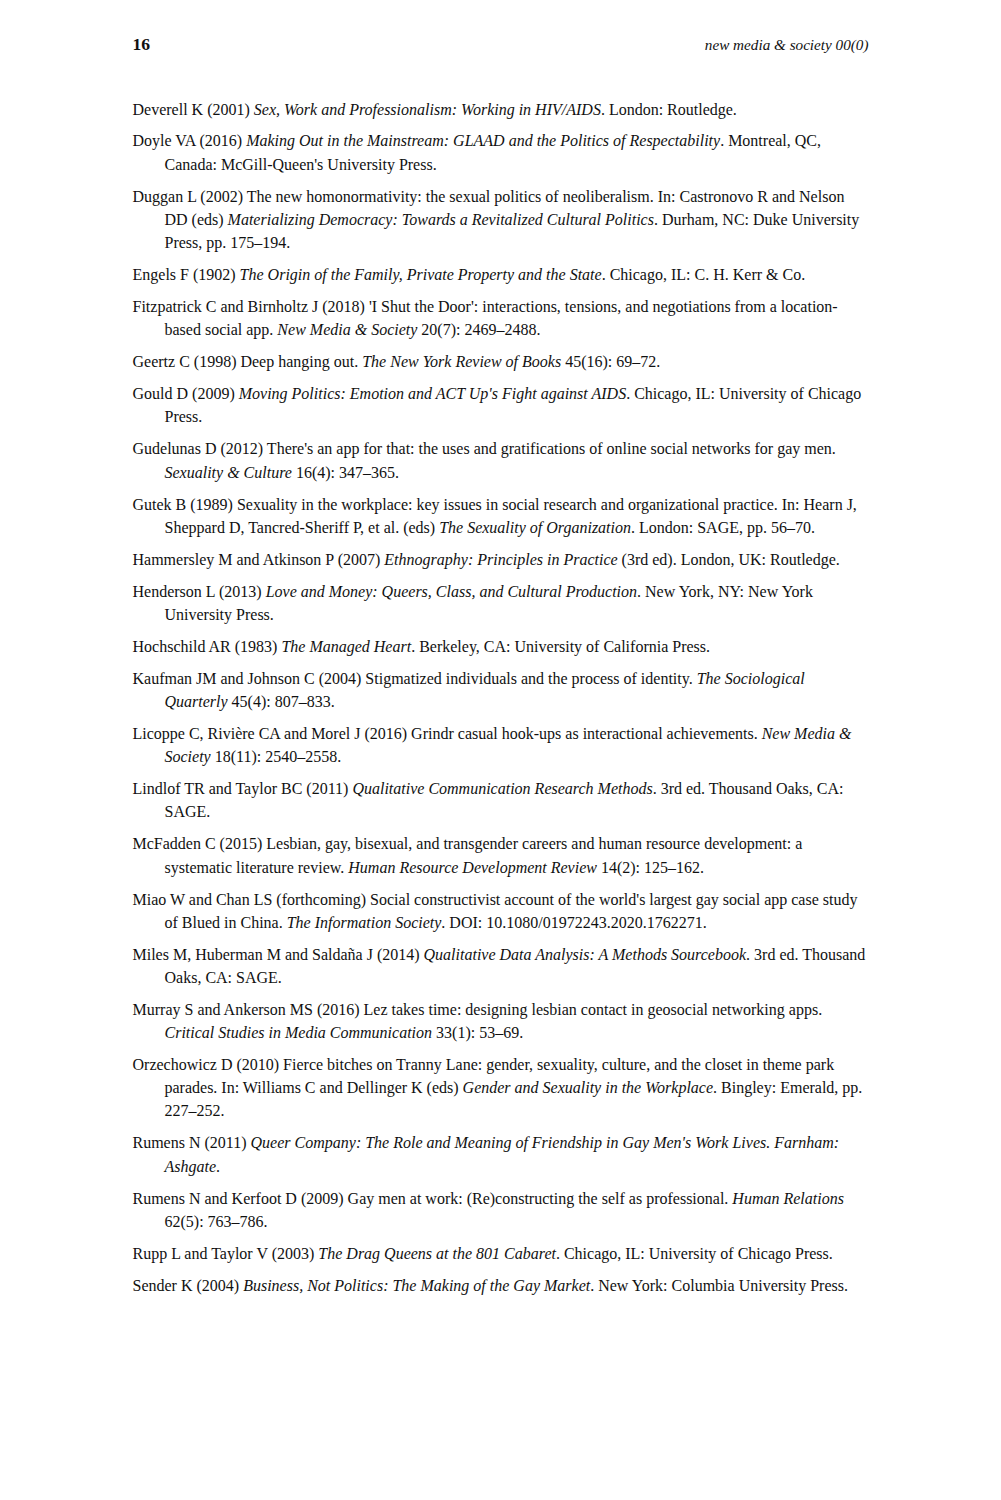16 new media & society 00(0)
Deverell K (2001) Sex, Work and Professionalism: Working in HIV/AIDS. London: Routledge.
Doyle VA (2016) Making Out in the Mainstream: GLAAD and the Politics of Respectability. Montreal, QC, Canada: McGill-Queen's University Press.
Duggan L (2002) The new homonormativity: the sexual politics of neoliberalism. In: Castronovo R and Nelson DD (eds) Materializing Democracy: Towards a Revitalized Cultural Politics. Durham, NC: Duke University Press, pp. 175–194.
Engels F (1902) The Origin of the Family, Private Property and the State. Chicago, IL: C. H. Kerr & Co.
Fitzpatrick C and Birnholtz J (2018) 'I Shut the Door': interactions, tensions, and negotiations from a location-based social app. New Media & Society 20(7): 2469–2488.
Geertz C (1998) Deep hanging out. The New York Review of Books 45(16): 69–72.
Gould D (2009) Moving Politics: Emotion and ACT Up's Fight against AIDS. Chicago, IL: University of Chicago Press.
Gudelunas D (2012) There's an app for that: the uses and gratifications of online social networks for gay men. Sexuality & Culture 16(4): 347–365.
Gutek B (1989) Sexuality in the workplace: key issues in social research and organizational practice. In: Hearn J, Sheppard D, Tancred-Sheriff P, et al. (eds) The Sexuality of Organization. London: SAGE, pp. 56–70.
Hammersley M and Atkinson P (2007) Ethnography: Principles in Practice (3rd ed). London, UK: Routledge.
Henderson L (2013) Love and Money: Queers, Class, and Cultural Production. New York, NY: New York University Press.
Hochschild AR (1983) The Managed Heart. Berkeley, CA: University of California Press.
Kaufman JM and Johnson C (2004) Stigmatized individuals and the process of identity. The Sociological Quarterly 45(4): 807–833.
Licoppe C, Rivière CA and Morel J (2016) Grindr casual hook-ups as interactional achievements. New Media & Society 18(11): 2540–2558.
Lindlof TR and Taylor BC (2011) Qualitative Communication Research Methods. 3rd ed. Thousand Oaks, CA: SAGE.
McFadden C (2015) Lesbian, gay, bisexual, and transgender careers and human resource development: a systematic literature review. Human Resource Development Review 14(2): 125–162.
Miao W and Chan LS (forthcoming) Social constructivist account of the world's largest gay social app case study of Blued in China. The Information Society. DOI: 10.1080/01972243.2020.1762271.
Miles M, Huberman M and Saldaña J (2014) Qualitative Data Analysis: A Methods Sourcebook. 3rd ed. Thousand Oaks, CA: SAGE.
Murray S and Ankerson MS (2016) Lez takes time: designing lesbian contact in geosocial networking apps. Critical Studies in Media Communication 33(1): 53–69.
Orzechowicz D (2010) Fierce bitches on Tranny Lane: gender, sexuality, culture, and the closet in theme park parades. In: Williams C and Dellinger K (eds) Gender and Sexuality in the Workplace. Bingley: Emerald, pp. 227–252.
Rumens N (2011) Queer Company: The Role and Meaning of Friendship in Gay Men's Work Lives. Farnham: Ashgate.
Rumens N and Kerfoot D (2009) Gay men at work: (Re)constructing the self as professional. Human Relations 62(5): 763–786.
Rupp L and Taylor V (2003) The Drag Queens at the 801 Cabaret. Chicago, IL: University of Chicago Press.
Sender K (2004) Business, Not Politics: The Making of the Gay Market. New York: Columbia University Press.